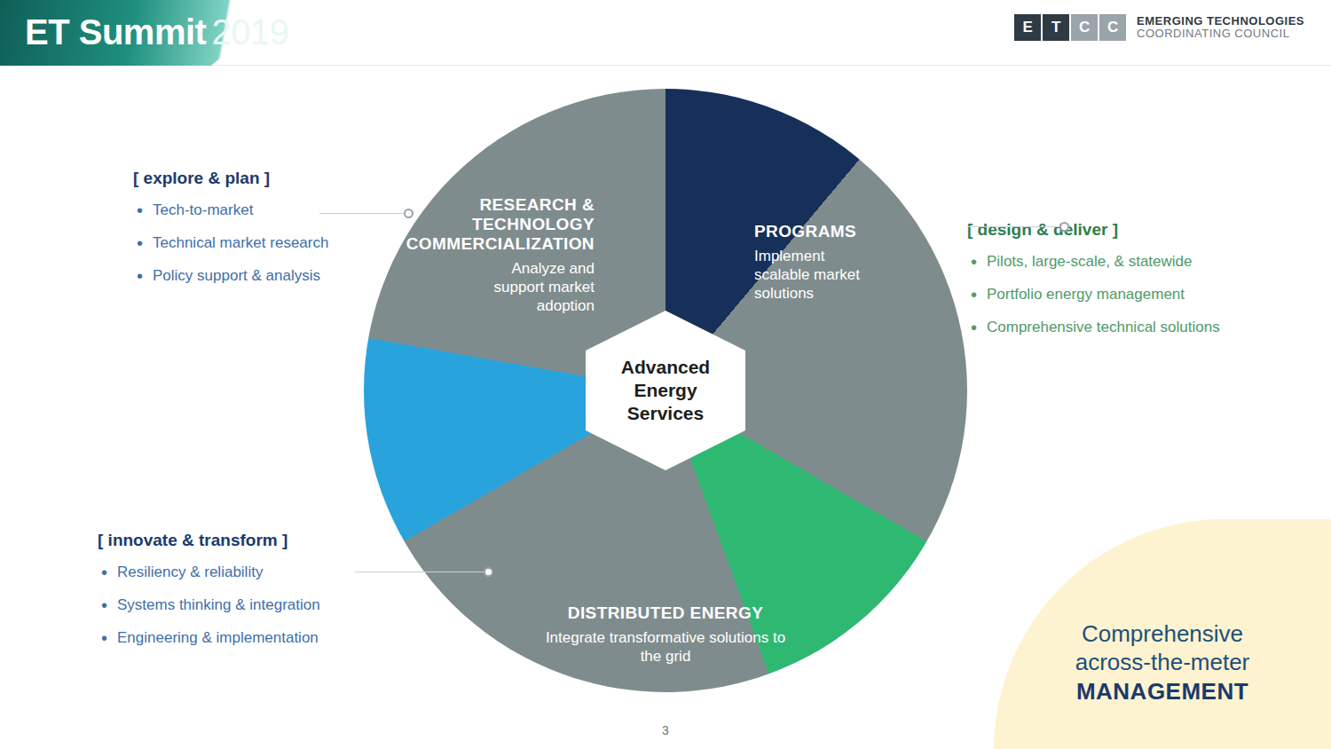ET Summit2019
ETCC
EMERGING TECHNOLOGIES
COORDINATING COUNCIL
RESEARCH &
TECHNOLOGY
COMMERCIALIZATION
Analyze and
support market
adoption
PROGRAMS
Implement
scalable market
solutions
DISTRIBUTED ENERGY
Integrate transformative solutions to
the grid
Advanced
Energy
Services
[ explore & plan ]
Tech-to-market
Technical market research
Policy support & analysis
[ design & deliver ]
Pilots, large-scale, & statewide
Portfolio energy management
Comprehensive technical solutions
[ innovate & transform ]
Resiliency & reliability
Systems thinking & integration
Engineering & implementation
Comprehensive
across-the-meter MANAGEMENT
3